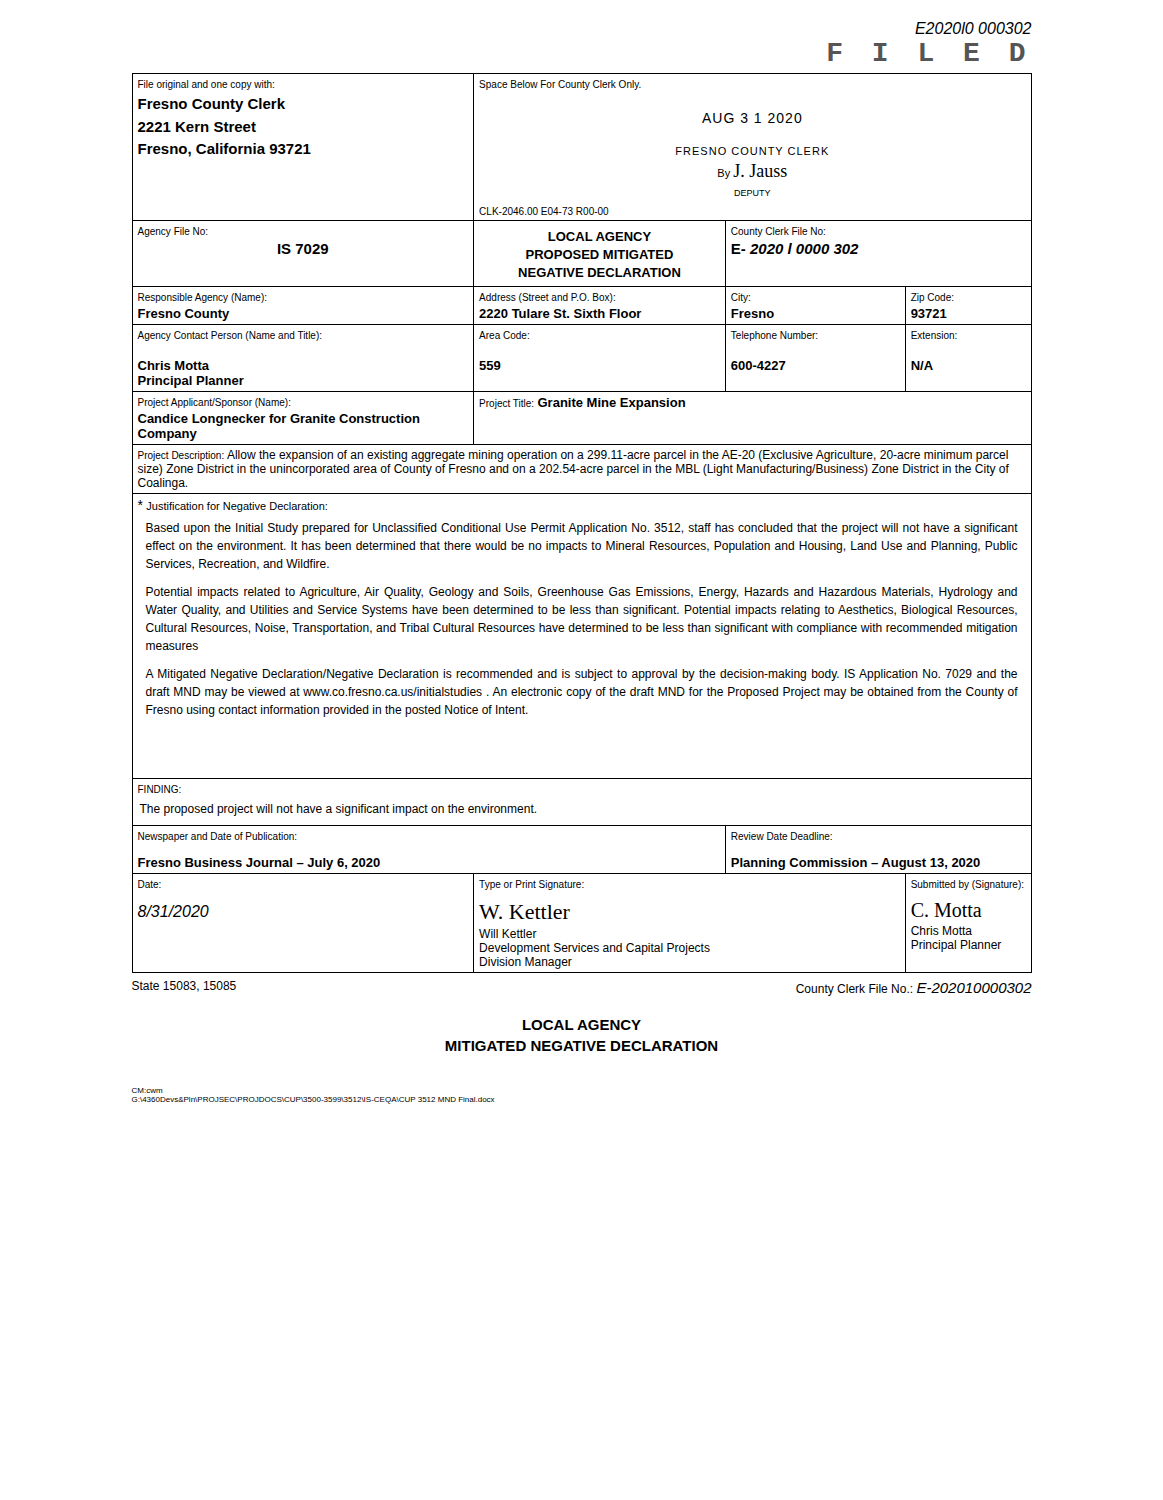E2020l0 000302
F I L E D
| File original and one copy with: Fresno County Clerk 2221 Kern Street Fresno, California 93721 | Space Below For County Clerk Only. AUG 3 1 2020 FRESNO COUNTY CLERK By J. Jauss DEPUTY CLK-2046.00 E04-73 R00-00 |
| Agency File No: IS 7029 | LOCAL AGENCY PROPOSED MITIGATED NEGATIVE DECLARATION | County Clerk File No: E- 2020 l 0000 302 |
| Responsible Agency (Name): Fresno County | Address (Street and P.O. Box): 2220 Tulare St. Sixth Floor | City: Fresno | Zip Code: 93721 |
| Agency Contact Person (Name and Title): Chris Motta Principal Planner | Area Code: 559 | Telephone Number: 600-4227 | Extension: N/A |
| Project Applicant/Sponsor (Name): Candice Longnecker for Granite Construction Company | Project Title: Granite Mine Expansion |
| Project Description: Allow the expansion of an existing aggregate mining operation on a 299.11-acre parcel in the AE-20 (Exclusive Agriculture, 20-acre minimum parcel size) Zone District in the unincorporated area of County of Fresno and on a 202.54-acre parcel in the MBL (Light Manufacturing/Business) Zone District in the City of Coalinga. |
| * Justification for Negative Declaration: Based upon the Initial Study prepared for Unclassified Conditional Use Permit Application No. 3512, staff has concluded that the project will not have a significant effect on the environment. It has been determined that there would be no impacts to Mineral Resources, Population and Housing, Land Use and Planning, Public Services, Recreation, and Wildfire. Potential impacts related to Agriculture, Air Quality, Geology and Soils, Greenhouse Gas Emissions, Energy, Hazards and Hazardous Materials, Hydrology and Water Quality, and Utilities and Service Systems have been determined to be less than significant. Potential impacts relating to Aesthetics, Biological Resources, Cultural Resources, Noise, Transportation, and Tribal Cultural Resources have determined to be less than significant with compliance with recommended mitigation measures A Mitigated Negative Declaration/Negative Declaration is recommended and is subject to approval by the decision-making body. IS Application No. 7029 and the draft MND may be viewed at www.co.fresno.ca.us/initialstudies . An electronic copy of the draft MND for the Proposed Project may be obtained from the County of Fresno using contact information provided in the posted Notice of Intent. |
| FINDING: The proposed project will not have a significant impact on the environment. |
| Newspaper and Date of Publication: Fresno Business Journal – July 6, 2020 | Review Date Deadline: Planning Commission – August 13, 2020 |
| Date: 8/31/2020 | Type or Print Signature: W. Kettler Will Kettler Development Services and Capital Projects Division Manager | Submitted by (Signature): C. Motta Chris Motta Principal Planner |
State 15083, 15085 County Clerk File No.: E-202010000302
LOCAL AGENCY
MITIGATED NEGATIVE DECLARATION
CM:cwm
G:\4360Devs&Pln\PROJSEC\PROJDOCS\CUP\3500-3599\3512\IS-CEQA\CUP 3512 MND Final.docx